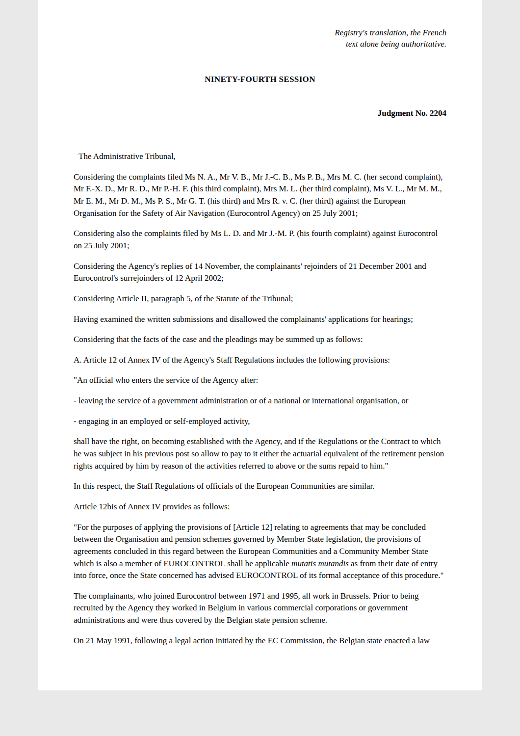Registry's translation, the French
text alone being authoritative.
NINETY-FOURTH SESSION
Judgment No. 2204
The Administrative Tribunal,
Considering the complaints filed Ms N. A., Mr V. B., Mr J.-C. B., Ms P. B., Mrs M. C. (her second complaint), Mr F.-X. D., Mr R. D., Mr P.-H. F. (his third complaint), Mrs M. L. (her third complaint), Ms V. L., Mr M. M., Mr E. M., Mr D. M., Ms P. S., Mr G. T. (his third) and Mrs R. v. C. (her third) against the European Organisation for the Safety of Air Navigation (Eurocontrol Agency) on 25 July 2001;
Considering also the complaints filed by Ms L. D. and Mr J.-M. P. (his fourth complaint) against Eurocontrol on 25 July 2001;
Considering the Agency's replies of 14 November, the complainants' rejoinders of 21 December 2001 and Eurocontrol's surrejoinders of 12 April 2002;
Considering Article II, paragraph 5, of the Statute of the Tribunal;
Having examined the written submissions and disallowed the complainants' applications for hearings;
Considering that the facts of the case and the pleadings may be summed up as follows:
A. Article 12 of Annex IV of the Agency's Staff Regulations includes the following provisions:
"An official who enters the service of the Agency after:
- leaving the service of a government administration or of a national or international organisation, or
- engaging in an employed or self-employed activity,
shall have the right, on becoming established with the Agency, and if the Regulations or the Contract to which he was subject in his previous post so allow to pay to it either the actuarial equivalent of the retirement pension rights acquired by him by reason of the activities referred to above or the sums repaid to him."
In this respect, the Staff Regulations of officials of the European Communities are similar.
Article 12bis of Annex IV provides as follows:
"For the purposes of applying the provisions of [Article 12] relating to agreements that may be concluded between the Organisation and pension schemes governed by Member State legislation, the provisions of agreements concluded in this regard between the European Communities and a Community Member State which is also a member of EUROCONTROL shall be applicable mutatis mutandis as from their date of entry into force, once the State concerned has advised EUROCONTROL of its formal acceptance of this procedure."
The complainants, who joined Eurocontrol between 1971 and 1995, all work in Brussels. Prior to being recruited by the Agency they worked in Belgium in various commercial corporations or government administrations and were thus covered by the Belgian state pension scheme.
On 21 May 1991, following a legal action initiated by the EC Commission, the Belgian state enacted a law